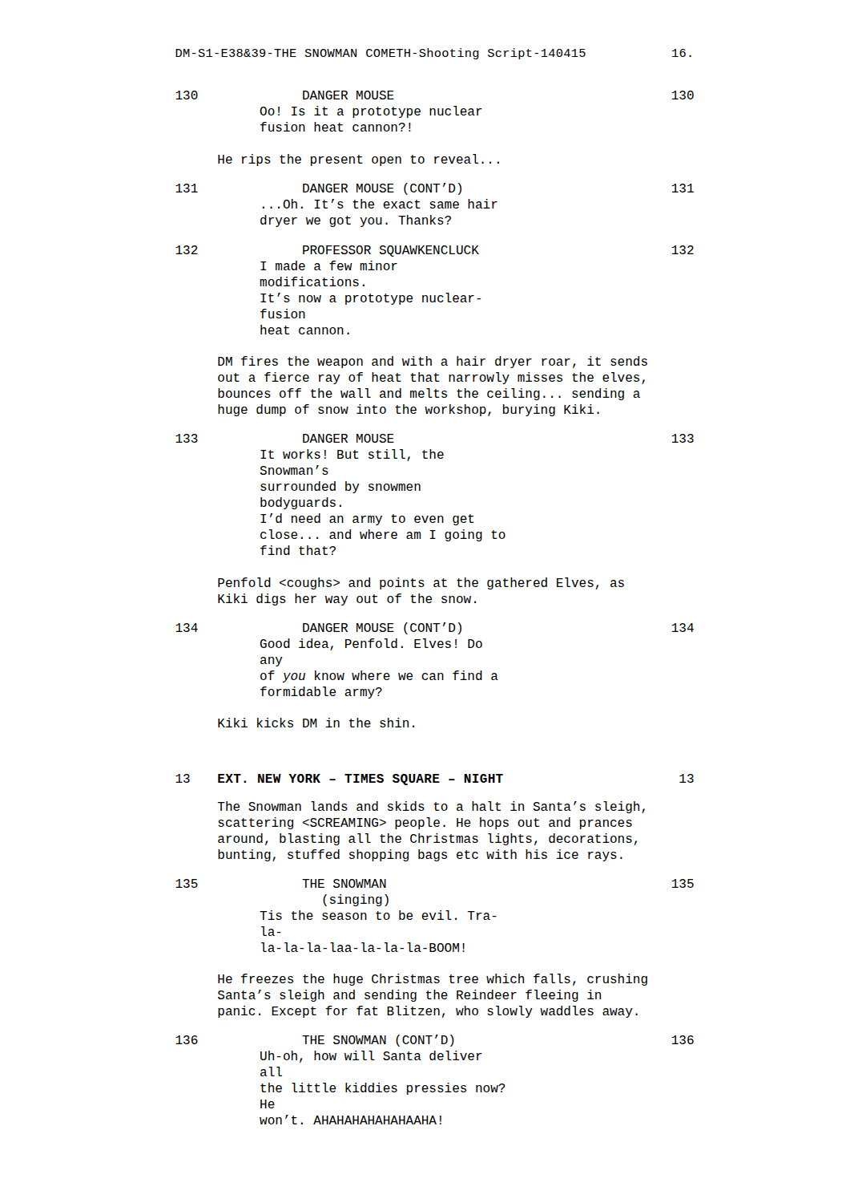DM-S1-E38&39-THE SNOWMAN COMETH-Shooting Script-140415 16.
130
DANGER MOUSE
Oo! Is it a prototype nuclear
fusion heat cannon?!
130
He rips the present open to reveal...
131
DANGER MOUSE (CONT’D)
...Oh. It’s the exact same hair
dryer we got you. Thanks?
131
132
PROFESSOR SQUAWKENCLUCK
I made a few minor modifications.
It’s now a prototype nuclear-fusion
heat cannon.
132
DM fires the weapon and with a hair dryer roar, it sends out a fierce ray of heat that narrowly misses the elves, bounces off the wall and melts the ceiling... sending a huge dump of snow into the workshop, burying Kiki.
133
DANGER MOUSE
It works! But still, the Snowman’s
surrounded by snowmen bodyguards.
I’d need an army to even get
close... and where am I going to
find that?
133
Penfold <coughs> and points at the gathered Elves, as Kiki digs her way out of the snow.
134
DANGER MOUSE (CONT’D)
Good idea, Penfold. Elves! Do any
of you know where we can find a
formidable army?
134
Kiki kicks DM in the shin.
13
EXT. NEW YORK – TIMES SQUARE – NIGHT
13
The Snowman lands and skids to a halt in Santa’s sleigh, scattering <SCREAMING> people. He hops out and prances around, blasting all the Christmas lights, decorations, bunting, stuffed shopping bags etc with his ice rays.
135
THE SNOWMAN
(singing)
Tis the season to be evil. Tra-la-
la-la-la-laa-la-la-la-BOOM!
135
He freezes the huge Christmas tree which falls, crushing Santa’s sleigh and sending the Reindeer fleeing in panic. Except for fat Blitzen, who slowly waddles away.
136
THE SNOWMAN (CONT’D)
Uh-oh, how will Santa deliver all
the little kiddies pressies now? He
won’t. AHAHAHAHAHAHAAHA!
136